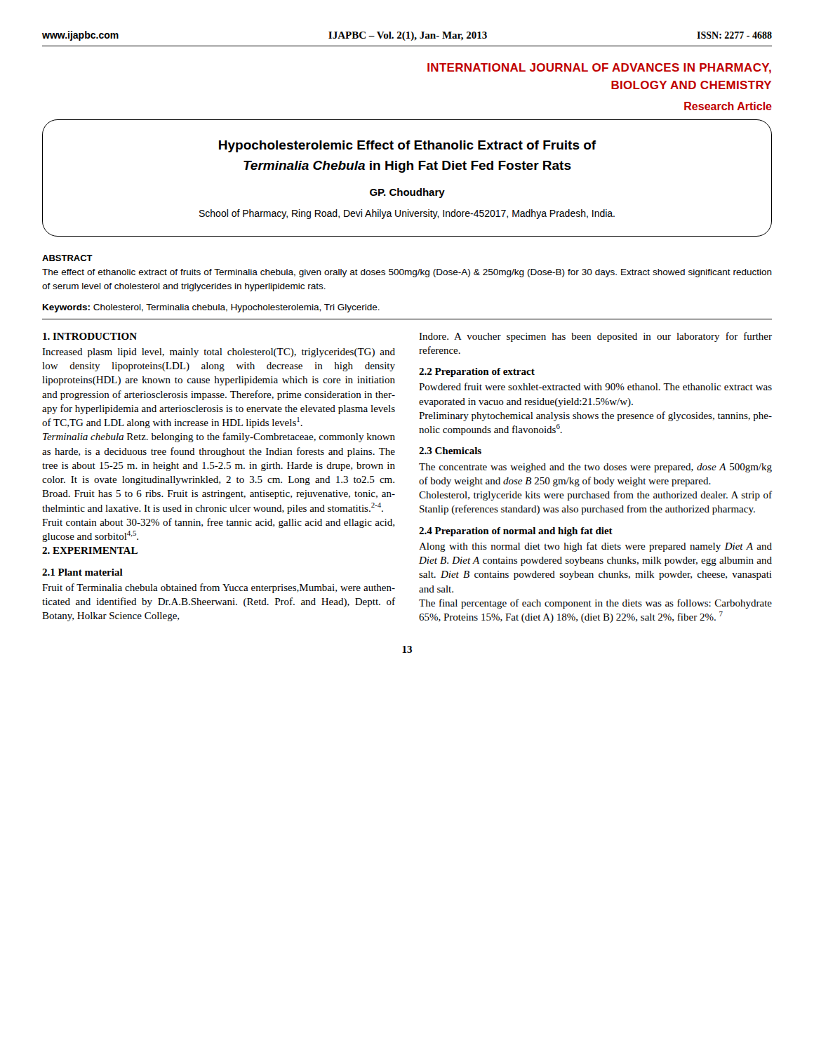www.ijapbc.com IJAPBC – Vol. 2(1), Jan- Mar, 2013 ISSN: 2277 - 4688
INTERNATIONAL JOURNAL OF ADVANCES IN PHARMACY, BIOLOGY AND CHEMISTRY
Research Article
Hypocholesterolemic Effect of Ethanolic Extract of Fruits of
Terminalia Chebula in High Fat Diet Fed Foster Rats
GP. Choudhary
School of Pharmacy, Ring Road, Devi Ahilya University, Indore-452017, Madhya Pradesh, India.
ABSTRACT
The effect of ethanolic extract of fruits of Terminalia chebula, given orally at doses 500mg/kg (Dose-A) & 250mg/kg (Dose-B) for 30 days. Extract showed significant reduction of serum level of cholesterol and triglycerides in hyperlipidemic rats.
Keywords: Cholesterol, Terminalia chebula, Hypocholesterolemia, Tri Glyceride.
1. INTRODUCTION
Increased plasm lipid level, mainly total cholesterol(TC), triglycerides(TG) and low density lipoproteins(LDL) along with decrease in high density lipoproteins(HDL) are known to cause hyperlipidemia which is core in initiation and progression of arteriosclerosis impasse. Therefore, prime consideration in therapy for hyperlipidemia and arteriosclerosis is to enervate the elevated plasma levels of TC,TG and LDL along with increase in HDL lipids levels1.
Terminalia chebula Retz. belonging to the family-Combretaceae, commonly known as harde, is a deciduous tree found throughout the Indian forests and plains. The tree is about 15-25 m. in height and 1.5-2.5 m. in girth. Harde is drupe, brown in color. It is ovate longitudinallywrinkled, 2 to 3.5 cm. Long and 1.3 to2.5 cm. Broad. Fruit has 5 to 6 ribs. Fruit is astringent, antiseptic, rejuvenative, tonic, anthelmintic and laxative. It is used in chronic ulcer wound, piles and stomatitis.2-4.
Fruit contain about 30-32% of tannin, free tannic acid, gallic acid and ellagic acid, glucose and sorbitol4,5.
2. EXPERIMENTAL
2.1 Plant material
Fruit of Terminalia chebula obtained from Yucca enterprises,Mumbai, were authenticated and identified by Dr.A.B.Sheerwani. (Retd. Prof. and Head), Deptt. of Botany, Holkar Science College,
Indore. A voucher specimen has been deposited in our laboratory for further reference.
2.2 Preparation of extract
Powdered fruit were soxhlet-extracted with 90% ethanol. The ethanolic extract was evaporated in vacuo and residue(yield:21.5%w/w).
Preliminary phytochemical analysis shows the presence of glycosides, tannins, phenolic compounds and flavonoids6.
2.3 Chemicals
The concentrate was weighed and the two doses were prepared, dose A 500gm/kg of body weight and dose B 250 gm/kg of body weight were prepared.
Cholesterol, triglyceride kits were purchased from the authorized dealer. A strip of Stanlip (references standard) was also purchased from the authorized pharmacy.
2.4 Preparation of normal and high fat diet
Along with this normal diet two high fat diets were prepared namely Diet A and Diet B. Diet A contains powdered soybeans chunks, milk powder, egg albumin and salt. Diet B contains powdered soybean chunks, milk powder, cheese, vanaspati and salt.
The final percentage of each component in the diets was as follows: Carbohydrate 65%, Proteins 15%, Fat (diet A) 18%, (diet B) 22%, salt 2%, fiber 2%. 7
13